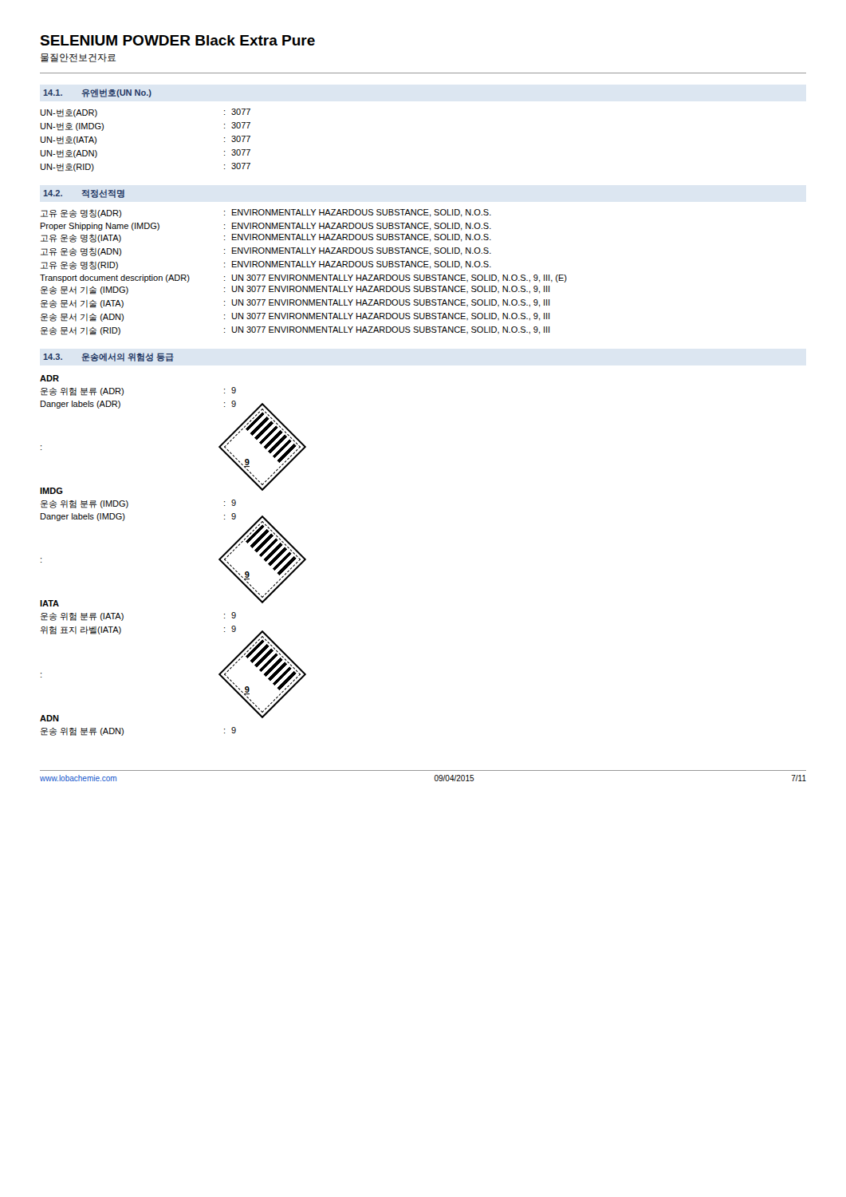SELENIUM POWDER Black Extra Pure
물질안전보건자료
14.1. 유엔번호(UN No.)
| UN-번호(ADR) | : | 3077 |
| UN-번호 (IMDG) | : | 3077 |
| UN-번호(IATA) | : | 3077 |
| UN-번호(ADN) | : | 3077 |
| UN-번호(RID) | : | 3077 |
14.2. 적정선적명
| 고유 운송 명칭(ADR) | : | ENVIRONMENTALLY HAZARDOUS SUBSTANCE, SOLID, N.O.S. |
| Proper Shipping Name (IMDG) | : | ENVIRONMENTALLY HAZARDOUS SUBSTANCE, SOLID, N.O.S. |
| 고유 운송 명칭(IATA) | : | ENVIRONMENTALLY HAZARDOUS SUBSTANCE, SOLID, N.O.S. |
| 고유 운송 명칭(ADN) | : | ENVIRONMENTALLY HAZARDOUS SUBSTANCE, SOLID, N.O.S. |
| 고유 운송 명칭(RID) | : | ENVIRONMENTALLY HAZARDOUS SUBSTANCE, SOLID, N.O.S. |
| Transport document description (ADR) | : | UN 3077 ENVIRONMENTALLY HAZARDOUS SUBSTANCE, SOLID, N.O.S., 9, III, (E) |
| 운송 문서 기술 (IMDG) | : | UN 3077 ENVIRONMENTALLY HAZARDOUS SUBSTANCE, SOLID, N.O.S., 9, III |
| 운송 문서 기술 (IATA) | : | UN 3077 ENVIRONMENTALLY HAZARDOUS SUBSTANCE, SOLID, N.O.S., 9, III |
| 운송 문서 기술 (ADN) | : | UN 3077 ENVIRONMENTALLY HAZARDOUS SUBSTANCE, SOLID, N.O.S., 9, III |
| 운송 문서 기술 (RID) | : | UN 3077 ENVIRONMENTALLY HAZARDOUS SUBSTANCE, SOLID, N.O.S., 9, III |
14.3. 운송에서의 위험성 등급
ADR
| 운송 위험 분류 (ADR) | : | 9 |
| Danger labels (ADR) | : | 9 |
:
9
IMDG
| 운송 위험 분류 (IMDG) | : | 9 |
| Danger labels (IMDG) | : | 9 |
:
9
IATA
| 운송 위험 분류 (IATA) | : | 9 |
| 위험 표지 라벨(IATA) | : | 9 |
:
9
ADN
| 운송 위험 분류 (ADN) | : | 9 |
www.lobachemie.com 09/04/2015 7/11